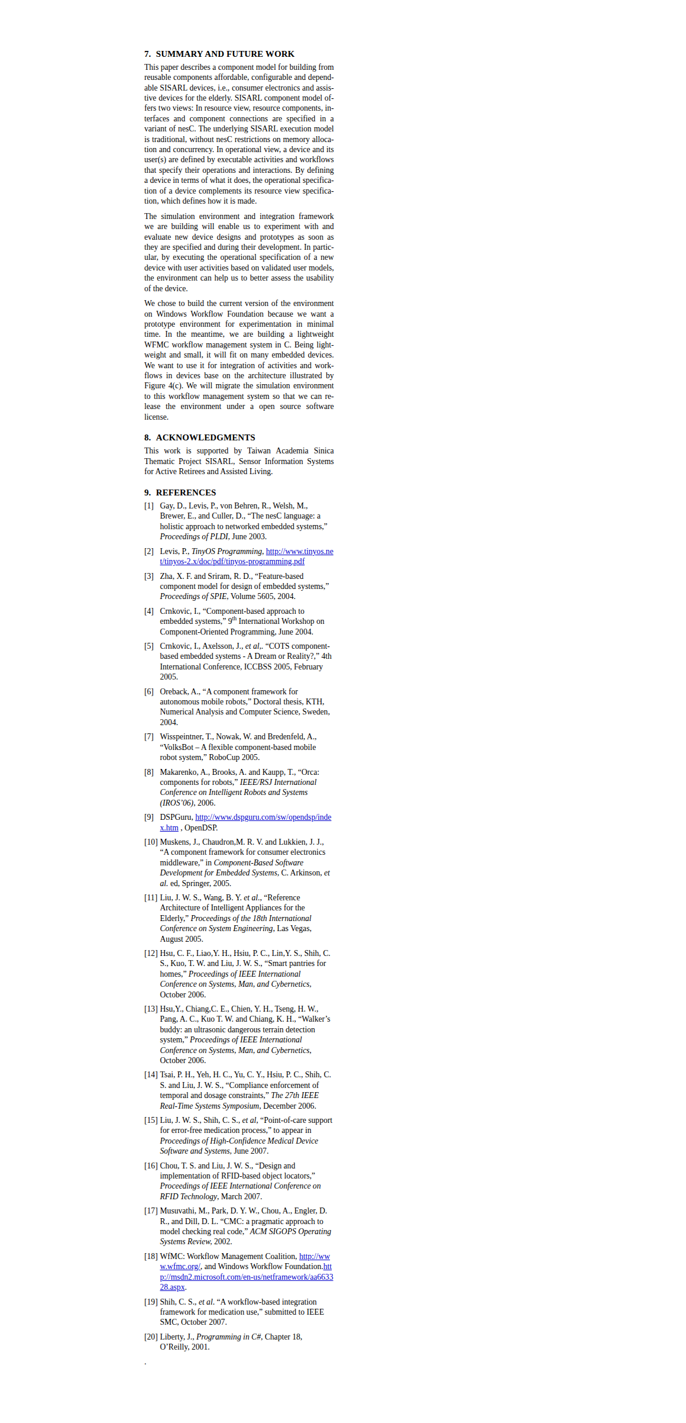7. SUMMARY AND FUTURE WORK
This paper describes a component model for building from reusable components affordable, configurable and dependable SISARL devices, i.e., consumer electronics and assistive devices for the elderly. SISARL component model offers two views: In resource view, resource components, interfaces and component connections are specified in a variant of nesC. The underlying SISARL execution model is traditional, without nesC restrictions on memory allocation and concurrency. In operational view, a device and its user(s) are defined by executable activities and workflows that specify their operations and interactions. By defining a device in terms of what it does, the operational specification of a device complements its resource view specification, which defines how it is made.
The simulation environment and integration framework we are building will enable us to experiment with and evaluate new device designs and prototypes as soon as they are specified and during their development. In particular, by executing the operational specification of a new device with user activities based on validated user models, the environment can help us to better assess the usability of the device.
We chose to build the current version of the environment on Windows Workflow Foundation because we want a prototype environment for experimentation in minimal time. In the meantime, we are building a lightweight WFMC workflow management system in C. Being lightweight and small, it will fit on many embedded devices. We want to use it for integration of activities and workflows in devices base on the architecture illustrated by Figure 4(c). We will migrate the simulation environment to this workflow management system so that we can release the environment under a open source software license.
8. ACKNOWLEDGMENTS
This work is supported by Taiwan Academia Sinica Thematic Project SISARL, Sensor Information Systems for Active Retirees and Assisted Living.
9. REFERENCES
Gay, D., Levis, P., von Behren, R., Welsh, M., Brewer, E., and Culler, D., “The nesC language: a holistic approach to networked embedded systems,” Proceedings of PLDI, June 2003.
Levis, P., TinyOS Programming, http://www.tinyos.net/tinyos-2.x/doc/pdf/tinyos-programming.pdf
Zha, X. F. and Sriram, R. D., “Feature-based component model for design of embedded systems,” Proceedings of SPIE, Volume 5605, 2004.
Crnkovic, I., “Component-based approach to embedded systems,” 9th International Workshop on Component-Oriented Programming, June 2004.
Crnkovic, I., Axelsson, J., et al,. “COTS component-based embedded systems - A Dream or Reality?,” 4th International Conference, ICCBSS 2005, February 2005.
Oreback, A., “A component framework for autonomous mobile robots,” Doctoral thesis, KTH, Numerical Analysis and Computer Science, Sweden, 2004.
Wisspeintner, T., Nowak, W. and Bredenfeld, A., “VolksBot – A flexible component-based mobile robot system,” RoboCup 2005.
Makarenko, A., Brooks, A. and Kaupp, T., “Orca: components for robots,” IEEE/RSJ International Conference on Intelligent Robots and Systems (IROS’06), 2006.
DSPGuru, http://www.dspguru.com/sw/opendsp/index.htm , OpenDSP.
Muskens, J., Chaudron,M. R. V. and Lukkien, J. J., “A component framework for consumer electronics middleware,” in Component-Based Software Development for Embedded Systems, C. Arkinson, et al. ed, Springer, 2005.
Liu, J. W. S., Wang, B. Y. et al., “Reference Architecture of Intelligent Appliances for the Elderly,” Proceedings of the 18th International Conference on System Engineering, Las Vegas, August 2005.
Hsu, C. F., Liao,Y. H., Hsiu, P. C., Lin,Y. S., Shih, C. S., Kuo, T. W. and Liu, J. W. S., “Smart pantries for homes,” Proceedings of IEEE International Conference on Systems, Man, and Cybernetics, October 2006.
Hsu,Y., Chiang,C. E., Chien, Y. H., Tseng, H. W., Pang, A. C., Kuo T. W. and Chiang, K. H., “Walker’s buddy: an ultrasonic dangerous terrain detection system,” Proceedings of IEEE International Conference on Systems, Man, and Cybernetics, October 2006.
Tsai, P. H., Yeh, H. C., Yu, C. Y., Hsiu, P. C., Shih, C. S. and Liu, J. W. S., “Compliance enforcement of temporal and dosage constraints,” The 27th IEEE Real-Time Systems Symposium, December 2006.
Liu, J. W. S., Shih, C. S., et al, “Point-of-care support for error-free medication process,” to appear in Proceedings of High-Confidence Medical Device Software and Systems, June 2007.
Chou, T. S. and Liu, J. W. S., “Design and implementation of RFID-based object locators,” Proceedings of IEEE International Conference on RFID Technology, March 2007.
Musuvathi, M., Park, D. Y. W., Chou, A., Engler, D. R., and Dill, D. L. “CMC: a pragmatic approach to model checking real code,” ACM SIGOPS Operating Systems Review, 2002.
WfMC: Workflow Management Coalition, http://www.wfmc.org/, and Windows Workflow Foundation.http://msdn2.microsoft.com/en-us/netframework/aa663328.aspx.
Shih, C. S., et al. “A workflow-based integration framework for medication use,” submitted to IEEE SMC, October 2007.
Liberty, J., Programming in C#, Chapter 18, O’Reilly, 2001.
.